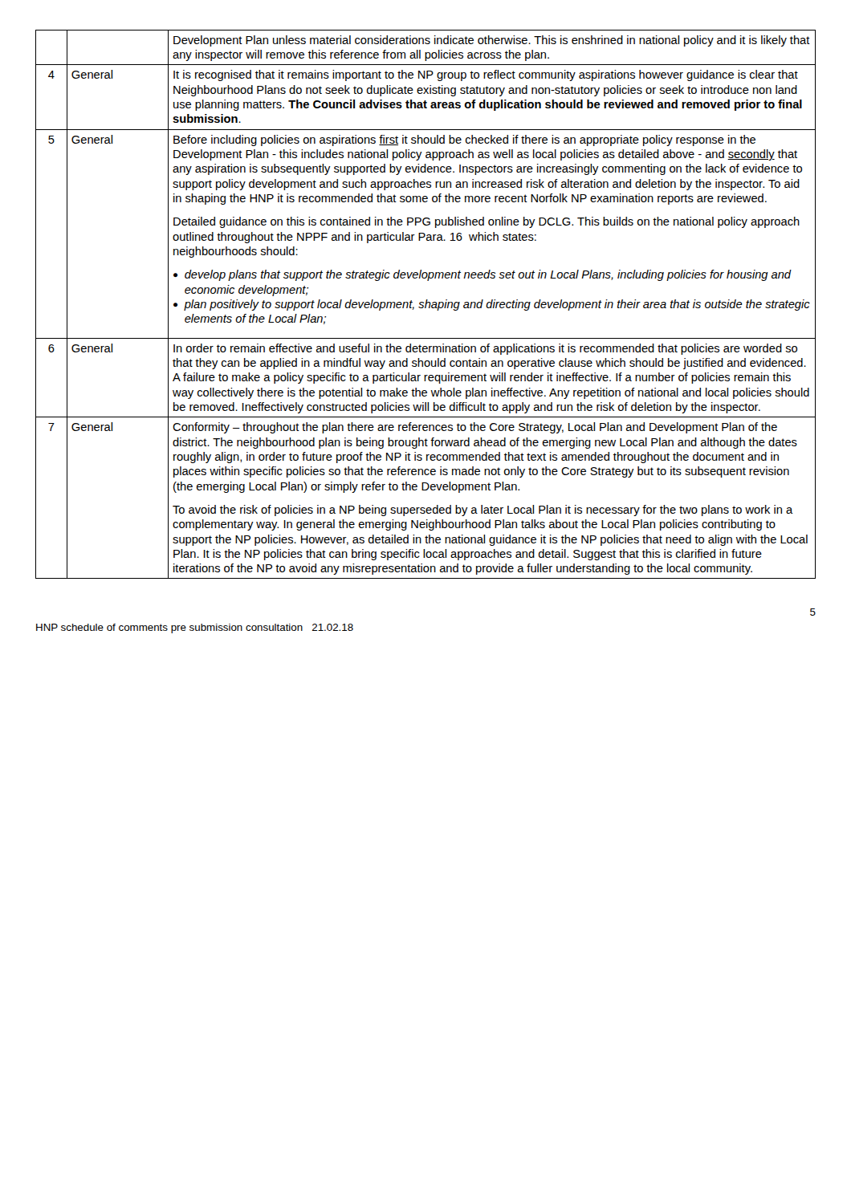| | | Development Plan unless material considerations indicate otherwise. This is enshrined in national policy and it is likely that any inspector will remove this reference from all policies across the plan. |
| 4 | General | It is recognised that it remains important to the NP group to reflect community aspirations however guidance is clear that Neighbourhood Plans do not seek to duplicate existing statutory and non-statutory policies or seek to introduce non land use planning matters. The Council advises that areas of duplication should be reviewed and removed prior to final submission . |
| 5 | General | Before including policies on aspirations first it should be checked if there is an appropriate policy response in the Development Plan - this includes national policy approach as well as local policies as detailed above - and secondly that any aspiration is subsequently supported by evidence. Inspectors are increasingly commenting on the lack of evidence to support policy development and such approaches run an increased risk of alteration and deletion by the inspector. To aid in shaping the HNP it is recommended that some of the more recent Norfolk NP examination reports are reviewed. Detailed guidance on this is contained in the PPG published online by DCLG. This builds on the national policy approach outlined throughout the NPPF and in particular Para. 16 which states: neighbourhoods should: develop plans that support the strategic development needs set out in Local Plans, including policies for housing and economic development; plan positively to support local development, shaping and directing development in their area that is outside the strategic elements of the Local Plan; |
| 6 | General | In order to remain effective and useful in the determination of applications it is recommended that policies are worded so that they can be applied in a mindful way and should contain an operative clause which should be justified and evidenced. A failure to make a policy specific to a particular requirement will render it ineffective. If a number of policies remain this way collectively there is the potential to make the whole plan ineffective. Any repetition of national and local policies should be removed. Ineffectively constructed policies will be difficult to apply and run the risk of deletion by the inspector. |
| 7 | General | Conformity – throughout the plan there are references to the Core Strategy, Local Plan and Development Plan of the district. The neighbourhood plan is being brought forward ahead of the emerging new Local Plan and although the dates roughly align, in order to future proof the NP it is recommended that text is amended throughout the document and in places within specific policies so that the reference is made not only to the Core Strategy but to its subsequent revision (the emerging Local Plan) or simply refer to the Development Plan. To avoid the risk of policies in a NP being superseded by a later Local Plan it is necessary for the two plans to work in a complementary way. In general the emerging Neighbourhood Plan talks about the Local Plan policies contributing to support the NP policies. However, as detailed in the national guidance it is the NP policies that need to align with the Local Plan. It is the NP policies that can bring specific local approaches and detail. Suggest that this is clarified in future iterations of the NP to avoid any misrepresentation and to provide a fuller understanding to the local community. |
5
HNP schedule of comments pre submission consultation 21.02.18